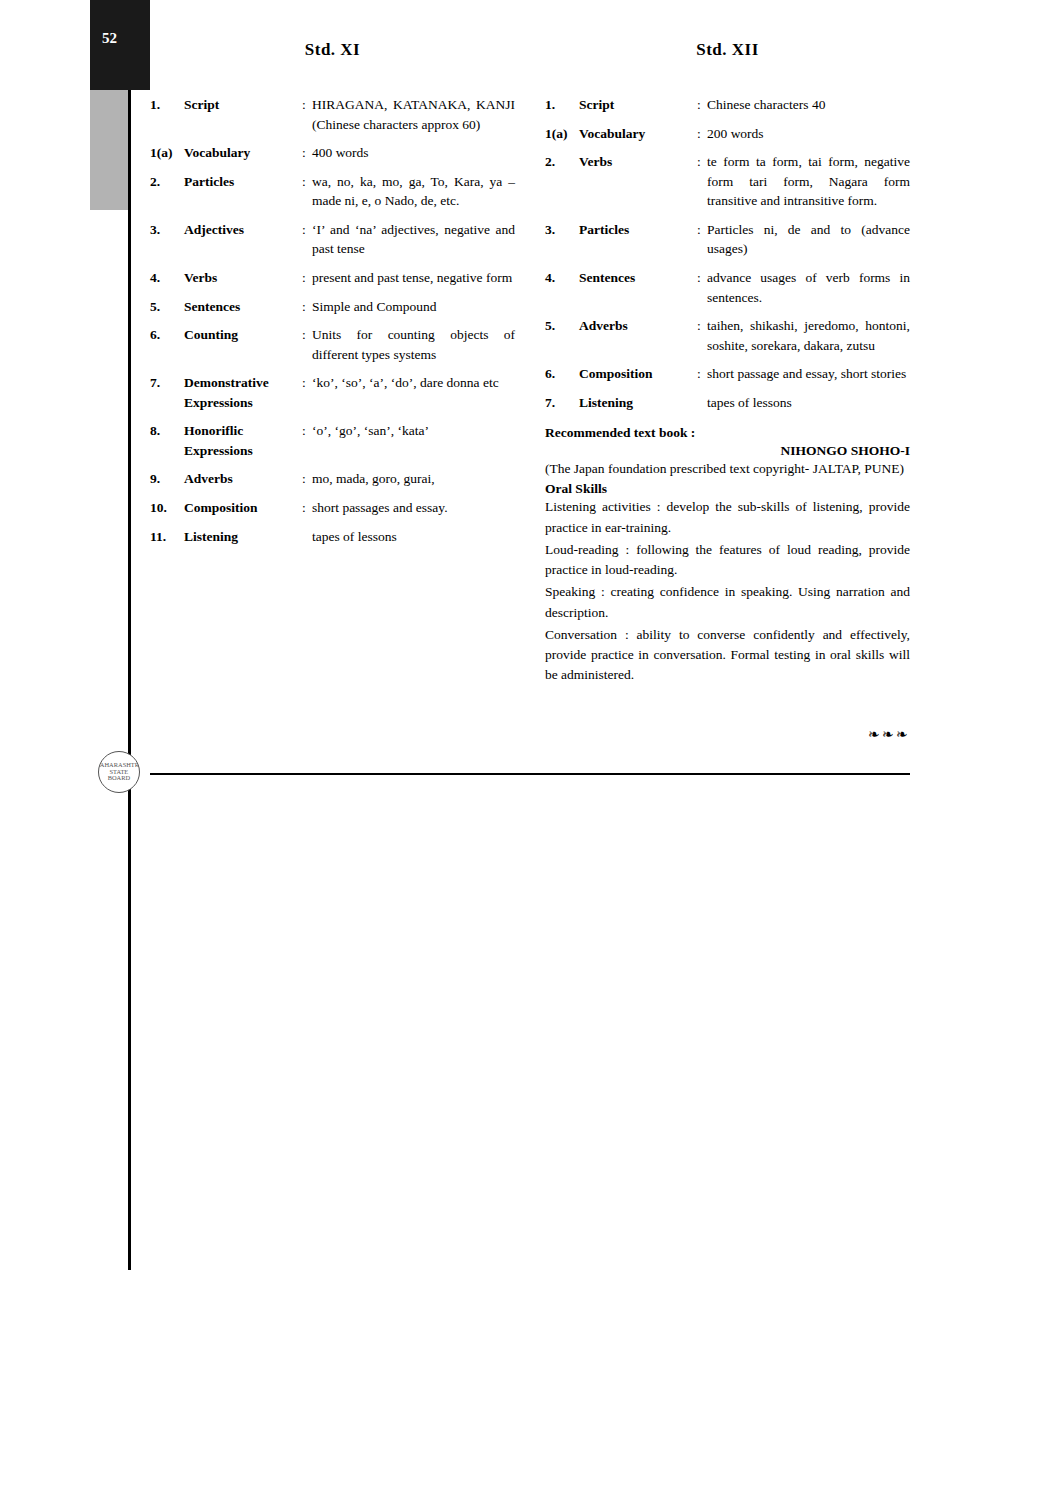52
Std. XI
| 1. | Script | : | HIRAGANA, KATANAKA, KANJI (Chinese characters approx 60) |
| 1(a) | Vocabulary | : | 400 words |
| 2. | Particles | : | wa, no, ka, mo, ga, To, Kara, ya – made ni, e, o Nado, de, etc. |
| 3. | Adjectives | : | ‘I’ and ‘na’ adjectives, negative and past tense |
| 4. | Verbs | : | present and past tense, negative form |
| 5. | Sentences | : | Simple and Compound |
| 6. | Counting | : | Units for counting objects of different types systems |
| 7. | Demonstrative Expressions | : | ‘ko’, ‘so’, ‘a’, ‘do’, dare donna etc |
| 8. | Honoriflic Expressions | : | ‘o’, ‘go’, ‘san’, ‘kata’ |
| 9. | Adverbs | : | mo, mada, goro, gurai, |
| 10. | Composition | : | short passages and essay. |
| 11. | Listening | | tapes of lessons |
Std. XII
| 1. | Script | : | Chinese characters 40 |
| 1(a) | Vocabulary | : | 200 words |
| 2. | Verbs | : | te form ta form, tai form, negative form tari form, Nagara form transitive and intransitive form. |
| 3. | Particles | : | Particles ni, de and to (advance usages) |
| 4. | Sentences | : | advance usages of verb forms in sentences. |
| 5. | Adverbs | : | taihen, shikashi, jeredomo, hontoni, soshite, sorekara, dakara, zutsu |
| 6. | Composition | : | short passage and essay, short stories |
| 7. | Listening | | tapes of lessons |
Recommended text book :
NIHONGO SHOHO-I
(The Japan foundation prescribed text copyright- JALTAP, PUNE)
Oral Skills
Listening activities : develop the sub-skills of listening, provide practice in ear-training.
Loud-reading : following the features of loud reading, provide practice in loud-reading.
Speaking : creating confidence in speaking. Using narration and description.
Conversation : ability to converse confidently and effectively, provide practice in conversation. Formal testing in oral skills will be administered.
❧❧❧
MAHARASHTRA
STATE
BOARD